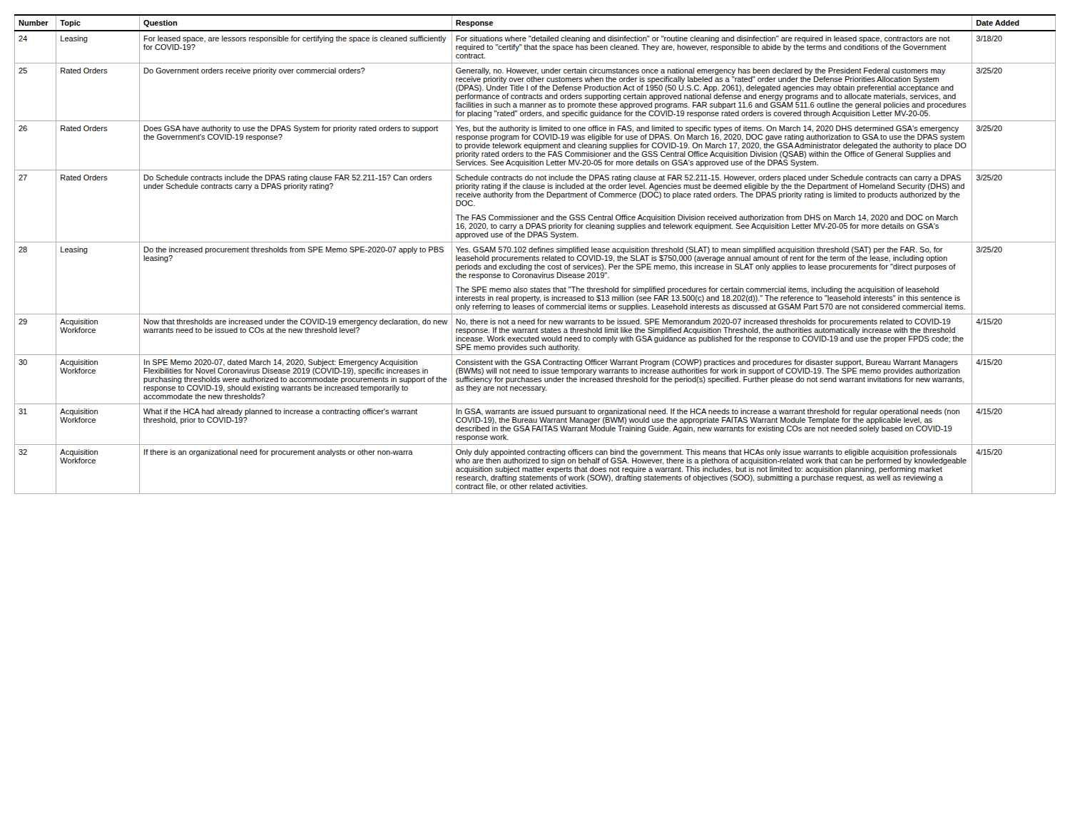| Number | Topic | Question | Response | Date Added |
| --- | --- | --- | --- | --- |
| 24 | Leasing | For leased space, are lessors responsible for certifying the space is cleaned sufficiently for COVID-19? | For situations where "detailed cleaning and disinfection" or "routine cleaning and disinfection" are required in leased space, contractors are not required to "certify" that the space has been cleaned. They are, however, responsible to abide by the terms and conditions of the Government contract. | 3/18/20 |
| 25 | Rated Orders | Do Government orders receive priority over commercial orders? | Generally, no. However, under certain circumstances once a national emergency has been declared by the President Federal customers may receive priority over other customers when the order is specifically labeled as a "rated" order under the Defense Priorities Allocation System (DPAS). Under Title I of the Defense Production Act of 1950 (50 U.S.C. App. 2061), delegated agencies may obtain preferential acceptance and performance of contracts and orders supporting certain approved national defense and energy programs and to allocate materials, services, and facilities in such a manner as to promote these approved programs. FAR subpart 11.6 and GSAM 511.6 outline the general policies and procedures for placing "rated" orders, and specific guidance for the COVID-19 response rated orders is covered through Acquisition Letter MV-20-05. | 3/25/20 |
| 26 | Rated Orders | Does GSA have authority to use the DPAS System for priority rated orders to support the Government's COVID-19 response? | Yes, but the authority is limited to one office in FAS, and limited to specific types of items. On March 14, 2020 DHS determined GSA's emergency response program for COVID-19 was eligible for use of DPAS. On March 16, 2020, DOC gave rating authorization to GSA to use the DPAS system to provide telework equipment and cleaning supplies for COVID-19. On March 17, 2020, the GSA Administrator delegated the authority to place DO priority rated orders to the FAS Commisioner and the GSS Central Office Acquisition Division (QSAB) within the Office of General Supplies and Services. See Acquisition Letter MV-20-05 for more details on GSA's approved use of the DPAS System. | 3/25/20 |
| 27 | Rated Orders | Do Schedule contracts include the DPAS rating clause FAR 52.211-15? Can orders under Schedule contracts carry a DPAS priority rating? | Schedule contracts do not include the DPAS rating clause at FAR 52.211-15. However, orders placed under Schedule contracts can carry a DPAS priority rating if the clause is included at the order level. Agencies must be deemed eligible by the the Department of Homeland Security (DHS) and receive authority from the Department of Commerce (DOC) to place rated orders. The DPAS priority rating is limited to products authorized by the DOC. The FAS Commissioner and the GSS Central Office Acquisition Division received authorization from DHS on March 14, 2020 and DOC on March 16, 2020, to carry a DPAS priority for cleaning supplies and telework equipment. See Acquisition Letter MV-20-05 for more details on GSA's approved use of the DPAS System. | 3/25/20 |
| 28 | Leasing | Do the increased procurement thresholds from SPE Memo SPE-2020-07 apply to PBS leasing? | Yes. GSAM 570.102 defines simplified lease acquisition threshold (SLAT) to mean simplified acquisition threshold (SAT) per the FAR. So, for leasehold procurements related to COVID-19, the SLAT is $750,000 (average annual amount of rent for the term of the lease, including option periods and excluding the cost of services). Per the SPE memo, this increase in SLAT only applies to lease procurements for "direct purposes of the response to Coronavirus Disease 2019". The SPE memo also states that "The threshold for simplified procedures for certain commercial items, including the acquisition of leasehold interests in real property, is increased to $13 million (see FAR 13.500(c) and 18.202(d))." The reference to "leasehold interests" in this sentence is only referring to leases of commercial items or supplies. Leasehold interests as discussed at GSAM Part 570 are not considered commercial items. | 3/25/20 |
| 29 | Acquisition Workforce | Now that thresholds are increased under the COVID-19 emergency declaration, do new warrants need to be issued to COs at the new threshold level? | No, there is not a need for new warrants to be issued. SPE Memorandum 2020-07 increased thresholds for procurements related to COVID-19 response. If the warrant states a threshold limit like the Simplified Acquisition Threshold, the authorities automatically increase with the threshold incease. Work executed would need to comply with GSA guidance as published for the response to COVID-19 and use the proper FPDS code; the SPE memo provides such authority. | 4/15/20 |
| 30 | Acquisition Workforce | In SPE Memo 2020-07, dated March 14, 2020, Subject: Emergency Acquisition Flexibilities for Novel Coronavirus Disease 2019 (COVID-19), specific increases in purchasing thresholds were authorized to accommodate procurements in support of the response to COVID-19, should existing warrants be increased temporarily to accommodate the new thresholds? | Consistent with the GSA Contracting Officer Warrant Program (COWP) practices and procedures for disaster support, Bureau Warrant Managers (BWMs) will not need to issue temporary warrants to increase authorities for work in support of COVID-19. The SPE memo provides authorization sufficiency for purchases under the increased threshold for the period(s) specified. Further please do not send warrant invitations for new warrants, as they are not necessary. | 4/15/20 |
| 31 | Acquisition Workforce | What if the HCA had already planned to increase a contracting officer's warrant threshold, prior to COVID-19? | In GSA, warrants are issued pursuant to organizational need. If the HCA needs to increase a warrant threshold for regular operational needs (non COVID-19), the Bureau Warrant Manager (BWM) would use the appropriate FAITAS Warrant Module Template for the applicable level, as described in the GSA FAITAS Warrant Module Training Guide. Again, new warrants for existing COs are not needed solely based on COVID-19 response work. | 4/15/20 |
| 32 | Acquisition Workforce | If there is an organizational need for procurement analysts or other non-warra | Only duly appointed contracting officers can bind the government. This means that HCAs only issue warrants to eligible acquisition professionals who are then authorized to sign on behalf of GSA. However, there is a plethora of acquisition-related work that can be performed by knowledgeable acquisition subject matter experts that does not require a warrant. This includes, but is not limited to: acquisition planning, performing market research, drafting statements of work (SOW), drafting statements of objectives (SOO), submitting a purchase request, as well as reviewing a contract file, or other related activities. | 4/15/20 |